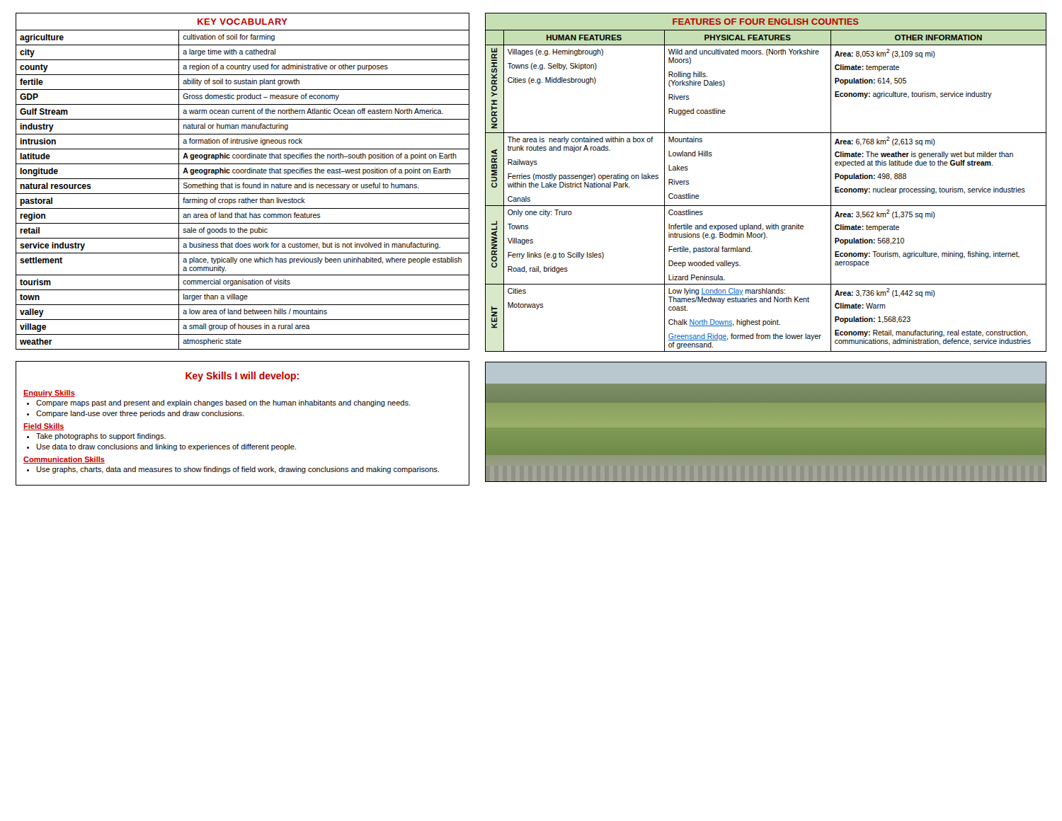KEY VOCABULARY
| agriculture | cultivation of soil for farming |
| city | a large time with a cathedral |
| county | a region of a country used for administrative or other purposes |
| fertile | ability of soil to sustain plant growth |
| GDP | Gross domestic product – measure of economy |
| Gulf Stream | a warm ocean current of the northern Atlantic Ocean off eastern North America. |
| industry | natural or human manufacturing |
| intrusion | a formation of intrusive igneous rock |
| latitude | A geographic coordinate that specifies the north–south position of a point on Earth |
| longitude | A geographic coordinate that specifies the east–west position of a point on Earth |
| natural resources | Something that is found in nature and is necessary or useful to humans. |
| pastoral | farming of crops rather than livestock |
| region | an area of land that has common features |
| retail | sale of goods to the pubic |
| service industry | a business that does work for a customer, but is not involved in manufacturing. |
| settlement | a place, typically one which has previously been uninhabited, where people establish a community. |
| tourism | commercial organisation of visits |
| town | larger than a village |
| valley | a low area of land between hills / mountains |
| village | a small group of houses in a rural area |
| weather | atmospheric state |
Key Skills I will develop:
Enquiry Skills
Compare maps past and present and explain changes based on the human inhabitants and changing needs.
Compare land-use over three periods and draw conclusions.
Field Skills
Take photographs to support findings.
Use data to draw conclusions and linking to experiences of different people.
Communication Skills
Use graphs, charts, data and measures to show findings of field work, drawing conclusions and making comparisons.
FEATURES OF FOUR ENGLISH COUNTIES
| | HUMAN FEATURES | PHYSICAL FEATURES | OTHER INFORMATION |
| --- | --- | --- | --- |
| NORTH YORKSHIRE | Villages (e.g. Hemingbrough) Towns (e.g. Selby, Skipton) Cities (e.g. Middlesbrough) | Wild and uncultivated moors. (North Yorkshire Moors) Rolling hills. (Yorkshire Dales) Rivers Rugged coastline | Area: 8,053 km 2 (3,109 sq mi) Climate: temperate Population: 614, 505 Economy: agriculture, tourism, service industry |
| CUMBRIA | The area is nearly contained within a box of trunk routes and major A roads. Railways Ferries (mostly passenger) operating on lakes within the Lake District National Park. Canals | Mountains Lowland Hills Lakes Rivers Coastline | Area: 6,768 km 2 (2,613 sq mi) Climate: The weather is generally wet but milder than expected at this latitude due to the Gulf stream . Population: 498, 888 Economy: nuclear processing, tourism, service industries |
| CORNWALL | Only one city: Truro Towns Villages Ferry links (e.g to Scilly Isles) Road, rail, bridges | Coastlines Infertile and exposed upland, with granite intrusions (e.g. Bodmin Moor). Fertile, pastoral farmland. Deep wooded valleys. Lizard Peninsula. | Area: 3,562 km 2 (1,375 sq mi) Climate: temperate Population: 568,210 Economy: Tourism, agriculture, mining, fishing, internet, aerospace |
| KENT | Cities Motorways | Low lying London Clay marshlands: Thames/Medway estuaries and North Kent coast. Chalk North Downs , highest point. Greensand Ridge , formed from the lower layer of greensand. | Area: 3,736 km 2 (1,442 sq mi) Climate: Warm Population: 1,568,623 Economy: Retail, manufacturing, real estate, construction, communications, administration, defence, service industries |